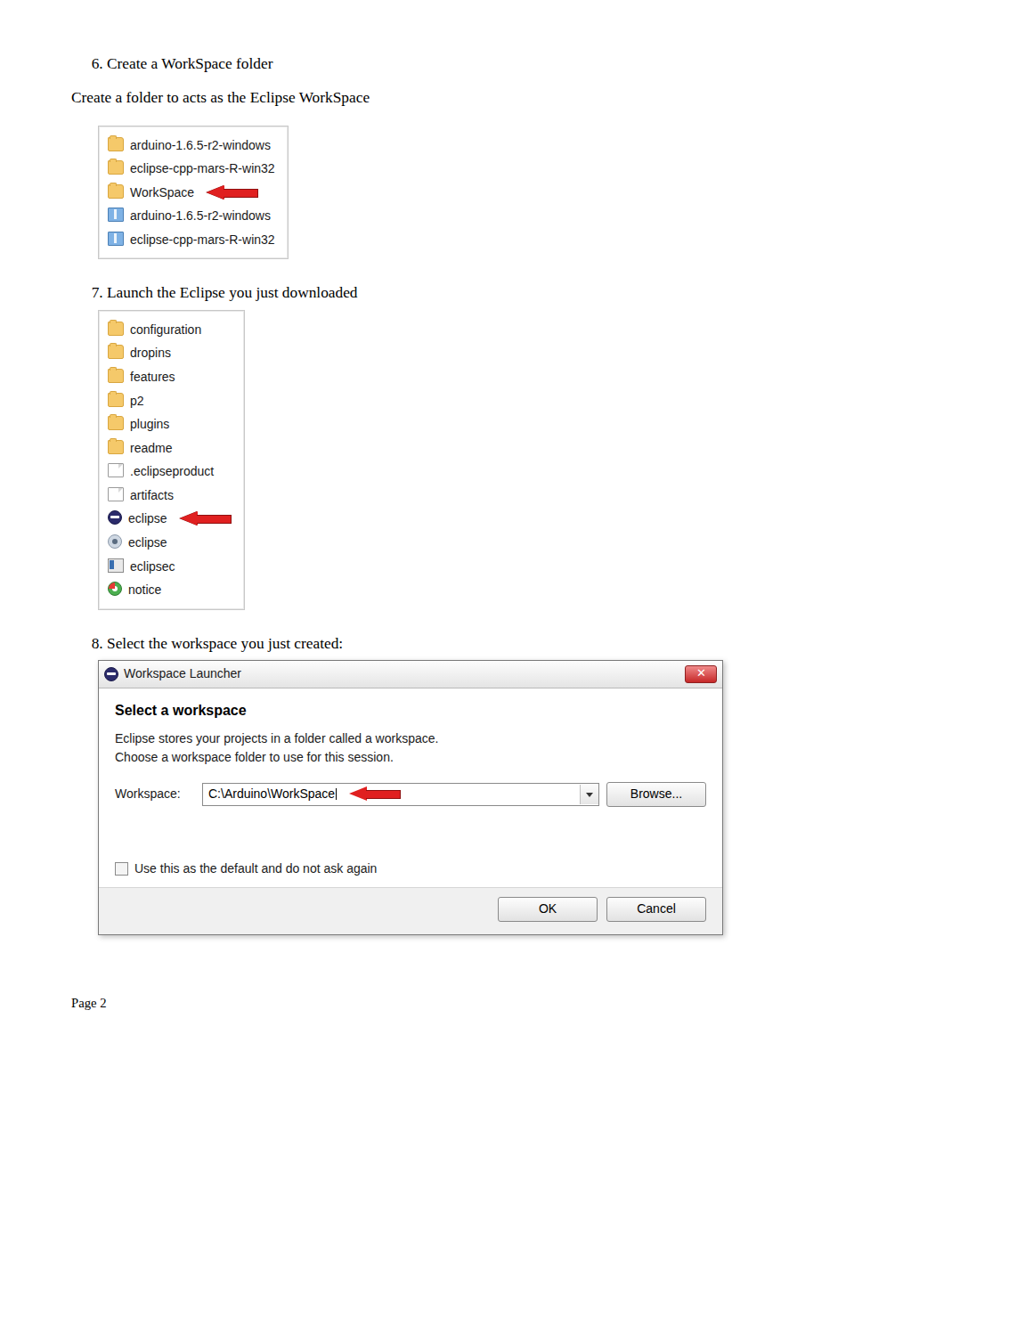Create a WorkSpace folder
Create a folder to acts as the Eclipse WorkSpace
arduino-1.6.5-r2-windows
eclipse-cpp-mars-R-win32
WorkSpace
arduino-1.6.5-r2-windows
eclipse-cpp-mars-R-win32
Launch the Eclipse you just downloaded
configuration
dropins
features
p2
plugins
readme
.eclipseproduct
artifacts
eclipse
eclipse
eclipsec
notice
Select the workspace you just created:
Workspace Launcher
✕
Select a workspace
Eclipse stores your projects in a folder called a workspace.
Choose a workspace folder to use for this session.
Workspace:
C:\Arduino\WorkSpace
Browse...
Use this as the default and do not ask again
OK
Cancel
Page 2